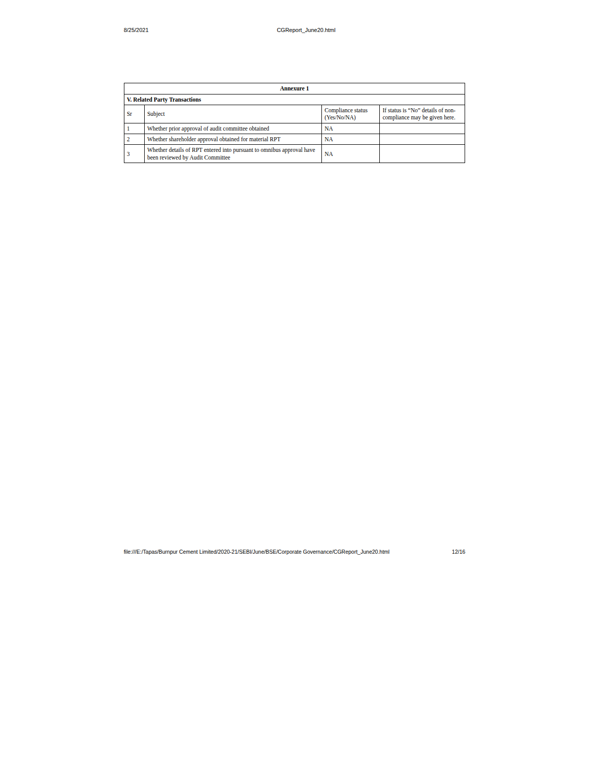8/25/2021
CGReport_June20.html
| Annexure 1 |
| V. Related Party Transactions |
| Sr | Subject | Compliance status (Yes/No/NA) | If status is “No” details of non-compliance may be given here. |
| 1 | Whether prior approval of audit committee obtained | NA | |
| 2 | Whether shareholder approval obtained for material RPT | NA | |
| 3 | Whether details of RPT entered into pursuant to omnibus approval have been reviewed by Audit Committee | NA | |
file:///E:/Tapas/Burnpur Cement Limited/2020-21/SEBI/June/BSE/Corporate Governance/CGReport_June20.html
12/16